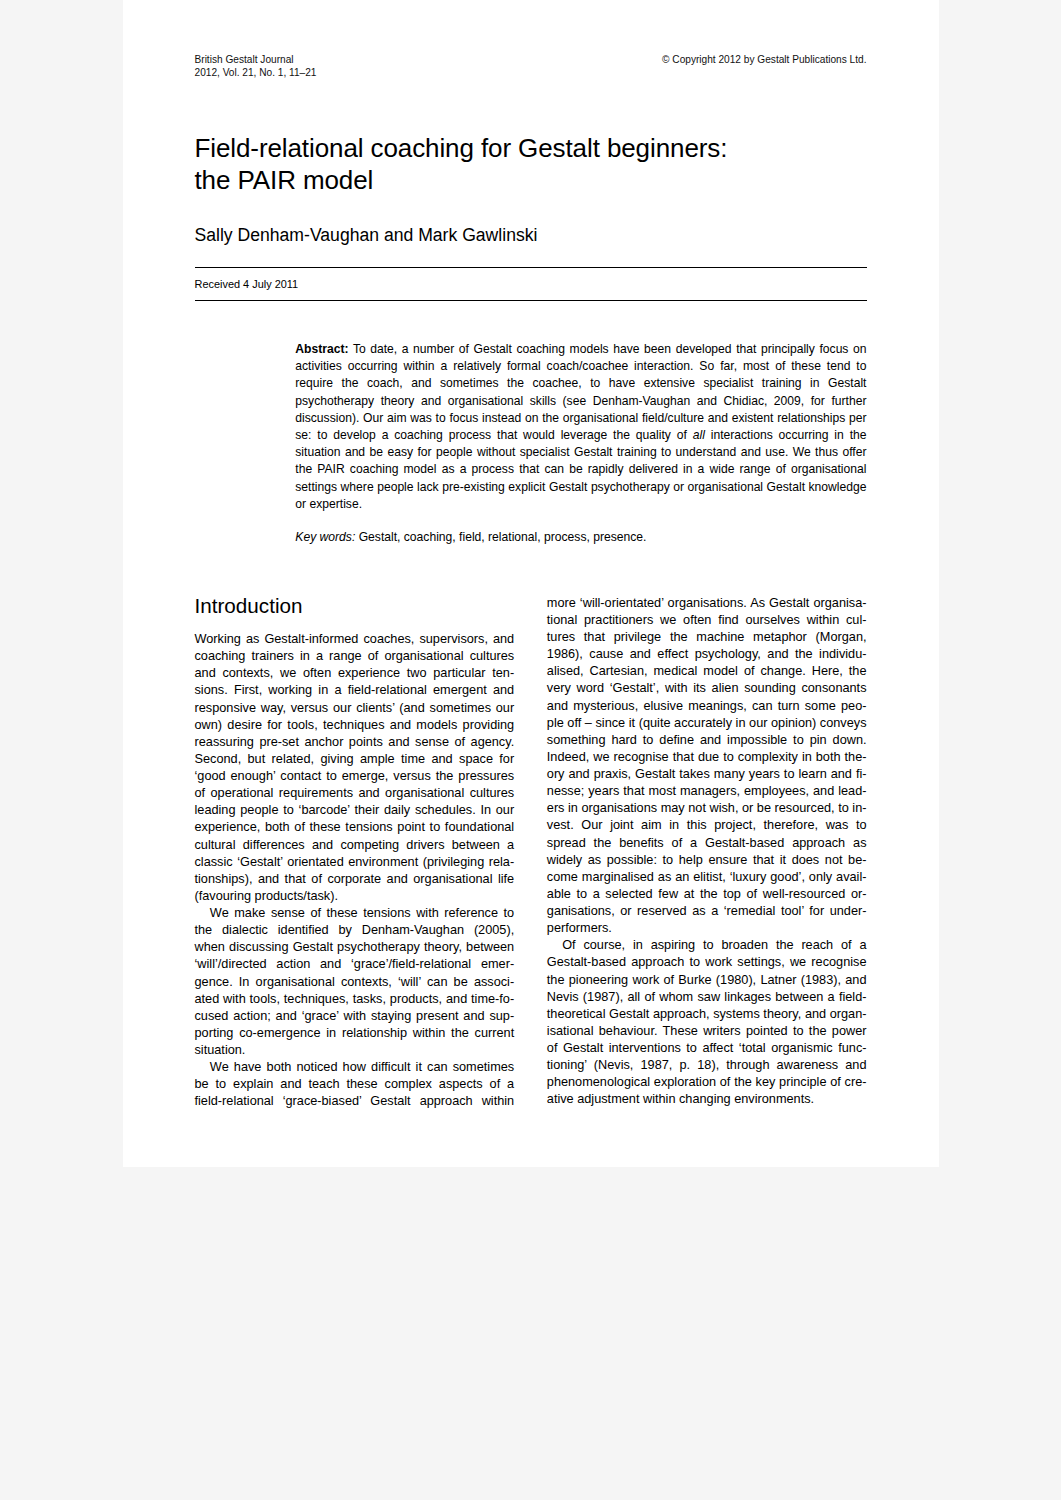British Gestalt Journal
2012, Vol. 21, No. 1, 11–21
© Copyright 2012 by Gestalt Publications Ltd.
Field-relational coaching for Gestalt beginners:
the PAIR model
Sally Denham-Vaughan and Mark Gawlinski
Received 4 July 2011
Abstract: To date, a number of Gestalt coaching models have been developed that principally focus on activities occurring within a relatively formal coach/coachee interaction. So far, most of these tend to require the coach, and sometimes the coachee, to have extensive specialist training in Gestalt psychotherapy theory and organisational skills (see Denham-Vaughan and Chidiac, 2009, for further discussion). Our aim was to focus instead on the organisational field/culture and existent relationships per se: to develop a coaching process that would leverage the quality of all interactions occurring in the situation and be easy for people without specialist Gestalt training to understand and use. We thus offer the PAIR coaching model as a process that can be rapidly delivered in a wide range of organisational settings where people lack pre-existing explicit Gestalt psychotherapy or organisational Gestalt knowledge or expertise.
Key words: Gestalt, coaching, field, relational, process, presence.
Introduction
Working as Gestalt-informed coaches, supervisors, and coaching trainers in a range of organisational cultures and contexts, we often experience two particular tensions. First, working in a field-relational emergent and responsive way, versus our clients’ (and sometimes our own) desire for tools, techniques and models providing reassuring pre-set anchor points and sense of agency. Second, but related, giving ample time and space for ‘good enough’ contact to emerge, versus the pressures of operational requirements and organisational cultures leading people to ‘barcode’ their daily schedules. In our experience, both of these tensions point to foundational cultural differences and competing drivers between a classic ‘Gestalt’ orientated environment (privileging relationships), and that of corporate and organisational life (favouring products/task).
We make sense of these tensions with reference to the dialectic identified by Denham-Vaughan (2005), when discussing Gestalt psychotherapy theory, between ‘will’/directed action and ‘grace’/field-relational emergence. In organisational contexts, ‘will’ can be associated with tools, techniques, tasks, products, and time-focused action; and ‘grace’ with staying present and supporting co-emergence in relationship within the current situation.
We have both noticed how difficult it can sometimes be to explain and teach these complex aspects of a field-relational ‘grace-biased’ Gestalt approach within more ‘will-orientated’ organisations. As Gestalt organisational practitioners we often find ourselves within cultures that privilege the machine metaphor (Morgan, 1986), cause and effect psychology, and the individualised, Cartesian, medical model of change. Here, the very word ‘Gestalt’, with its alien sounding consonants and mysterious, elusive meanings, can turn some people off – since it (quite accurately in our opinion) conveys something hard to define and impossible to pin down. Indeed, we recognise that due to complexity in both theory and praxis, Gestalt takes many years to learn and finesse; years that most managers, employees, and leaders in organisations may not wish, or be resourced, to invest. Our joint aim in this project, therefore, was to spread the benefits of a Gestalt-based approach as widely as possible: to help ensure that it does not become marginalised as an elitist, ‘luxury good’, only available to a selected few at the top of well-resourced organisations, or reserved as a ‘remedial tool’ for under-performers.
Of course, in aspiring to broaden the reach of a Gestalt-based approach to work settings, we recognise the pioneering work of Burke (1980), Latner (1983), and Nevis (1987), all of whom saw linkages between a field-theoretical Gestalt approach, systems theory, and organisational behaviour. These writers pointed to the power of Gestalt interventions to affect ‘total organismic functioning’ (Nevis, 1987, p. 18), through awareness and phenomenological exploration of the key principle of creative adjustment within changing environments.